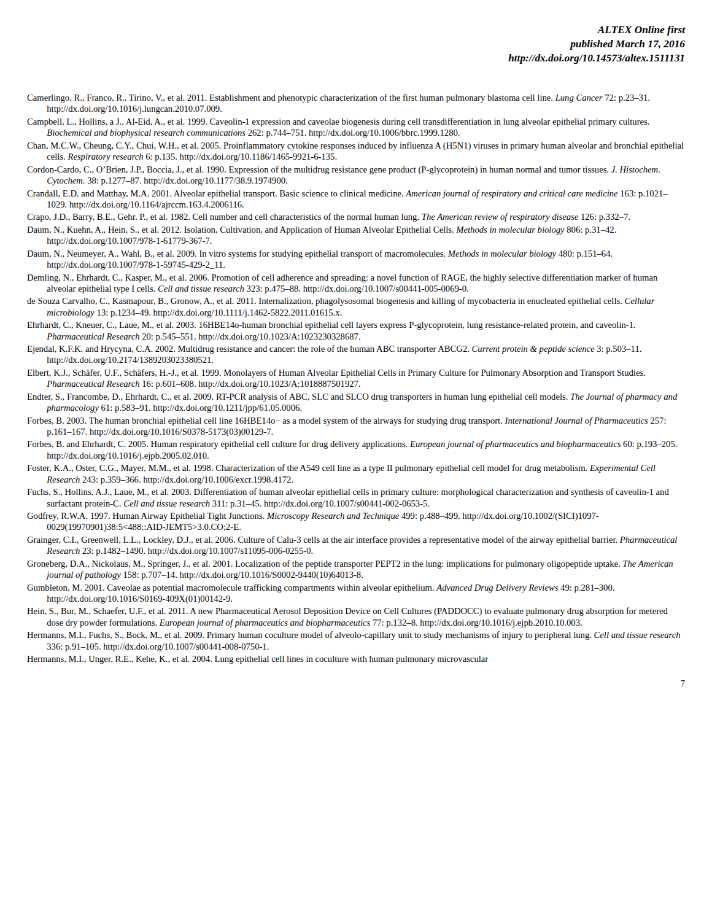ALTEX Online first published March 17, 2016 http://dx.doi.org/10.14573/altex.1511131
Camerlingo, R., Franco, R., Tirino, V., et al. 2011. Establishment and phenotypic characterization of the first human pulmonary blastoma cell line. Lung Cancer 72: p.23–31. http://dx.doi.org/10.1016/j.lungcan.2010.07.009.
Campbell, L., Hollins, a J., Al-Eid, A., et al. 1999. Caveolin-1 expression and caveolae biogenesis during cell transdifferentiation in lung alveolar epithelial primary cultures. Biochemical and biophysical research communications 262: p.744–751. http://dx.doi.org/10.1006/bbrc.1999.1280.
Chan, M.C.W., Cheung, C.Y., Chui, W.H., et al. 2005. Proinflammatory cytokine responses induced by influenza A (H5N1) viruses in primary human alveolar and bronchial epithelial cells. Respiratory research 6: p.135. http://dx.doi.org/10.1186/1465-9921-6-135.
Cordon-Cardo, C., O’Brien, J.P., Boccia, J., et al. 1990. Expression of the multidrug resistance gene product (P-glycoprotein) in human normal and tumor tissues. J. Histochem. Cytochem. 38: p.1277–87. http://dx.doi.org/10.1177/38.9.1974900.
Crandall, E.D. and Matthay, M.A. 2001. Alveolar epithelial transport. Basic science to clinical medicine. American journal of respiratory and critical care medicine 163: p.1021–1029. http://dx.doi.org/10.1164/ajrccm.163.4.2006116.
Crapo, J.D., Barry, B.E., Gehr, P., et al. 1982. Cell number and cell characteristics of the normal human lung. The American review of respiratory disease 126: p.332–7.
Daum, N., Kuehn, A., Hein, S., et al. 2012. Isolation, Cultivation, and Application of Human Alveolar Epithelial Cells. Methods in molecular biology 806: p.31–42. http://dx.doi.org/10.1007/978-1-61779-367-7.
Daum, N., Neumeyer, A., Wahl, B., et al. 2009. In vitro systems for studying epithelial transport of macromolecules. Methods in molecular biology 480: p.151–64. http://dx.doi.org/10.1007/978-1-59745-429-2_11.
Demling, N., Ehrhardt, C., Kasper, M., et al. 2006. Promotion of cell adherence and spreading: a novel function of RAGE, the highly selective differentiation marker of human alveolar epithelial type I cells. Cell and tissue research 323: p.475–88. http://dx.doi.org/10.1007/s00441-005-0069-0.
de Souza Carvalho, C., Kasmapour, B., Gronow, A., et al. 2011. Internalization, phagolysosomal biogenesis and killing of mycobacteria in enucleated epithelial cells. Cellular microbiology 13: p.1234–49. http://dx.doi.org/10.1111/j.1462-5822.2011.01615.x.
Ehrhardt, C., Kneuer, C., Laue, M., et al. 2003. 16HBE14o-human bronchial epithelial cell layers express P-glycoprotein, lung resistance-related protein, and caveolin-1. Pharmaceutical Research 20: p.545–551. http://dx.doi.org/10.1023/A:1023230328687.
Ejendal, K.F.K. and Hrycyna, C.A. 2002. Multidrug resistance and cancer: the role of the human ABC transporter ABCG2. Current protein & peptide science 3: p.503–11. http://dx.doi.org/10.2174/1389203023380521.
Elbert, K.J., Schäfer, U.F., Schäfers, H.-J., et al. 1999. Monolayers of Human Alveolar Epithelial Cells in Primary Culture for Pulmonary Absorption and Transport Studies. Pharmaceutical Research 16: p.601–608. http://dx.doi.org/10.1023/A:1018887501927.
Endter, S., Francombe, D., Ehrhardt, C., et al. 2009. RT-PCR analysis of ABC, SLC and SLCO drug transporters in human lung epithelial cell models. The Journal of pharmacy and pharmacology 61: p.583–91. http://dx.doi.org/10.1211/jpp/61.05.0006.
Forbes, B. 2003. The human bronchial epithelial cell line 16HBE14o− as a model system of the airways for studying drug transport. International Journal of Pharmaceutics 257: p.161–167. http://dx.doi.org/10.1016/S0378-5173(03)00129-7.
Forbes, B. and Ehrhardt, C. 2005. Human respiratory epithelial cell culture for drug delivery applications. European journal of pharmaceutics and biopharmaceutics 60: p.193–205. http://dx.doi.org/10.1016/j.ejpb.2005.02.010.
Foster, K.A., Oster, C.G., Mayer, M.M., et al. 1998. Characterization of the A549 cell line as a type II pulmonary epithelial cell model for drug metabolism. Experimental Cell Research 243: p.359–366. http://dx.doi.org/10.1006/excr.1998.4172.
Fuchs, S., Hollins, A.J., Laue, M., et al. 2003. Differentiation of human alveolar epithelial cells in primary culture: morphological characterization and synthesis of caveolin-1 and surfactant protein-C. Cell and tissue research 311: p.31–45. http://dx.doi.org/10.1007/s00441-002-0653-5.
Godfrey, R.W.A. 1997. Human Airway Epithelial Tight Junctions. Microscopy Research and Technique 499: p.488–499. http://dx.doi.org/10.1002/(SICI)1097-0029(19970901)38:5<488::AID-JEMT5>3.0.CO;2-E.
Grainger, C.I., Greenwell, L.L., Lockley, D.J., et al. 2006. Culture of Calu-3 cells at the air interface provides a representative model of the airway epithelial barrier. Pharmaceutical Research 23: p.1482–1490. http://dx.doi.org/10.1007/s11095-006-0255-0.
Groneberg, D.A., Nickolaus, M., Springer, J., et al. 2001. Localization of the peptide transporter PEPT2 in the lung: implications for pulmonary oligopeptide uptake. The American journal of pathology 158: p.707–14. http://dx.doi.org/10.1016/S0002-9440(10)64013-8.
Gumbleton, M. 2001. Caveolae as potential macromolecule trafficking compartments within alveolar epithelium. Advanced Drug Delivery Reviews 49: p.281–300. http://dx.doi.org/10.1016/S0169-409X(01)00142-9.
Hein, S., Bur, M., Schaefer, U.F., et al. 2011. A new Pharmaceutical Aerosol Deposition Device on Cell Cultures (PADDOCC) to evaluate pulmonary drug absorption for metered dose dry powder formulations. European journal of pharmaceutics and biopharmaceutics 77: p.132–8. http://dx.doi.org/10.1016/j.ejpb.2010.10.003.
Hermanns, M.I., Fuchs, S., Bock, M., et al. 2009. Primary human coculture model of alveolo-capillary unit to study mechanisms of injury to peripheral lung. Cell and tissue research 336: p.91–105. http://dx.doi.org/10.1007/s00441-008-0750-1.
Hermanns, M.I., Unger, R.E., Kehe, K., et al. 2004. Lung epithelial cell lines in coculture with human pulmonary microvascular
7